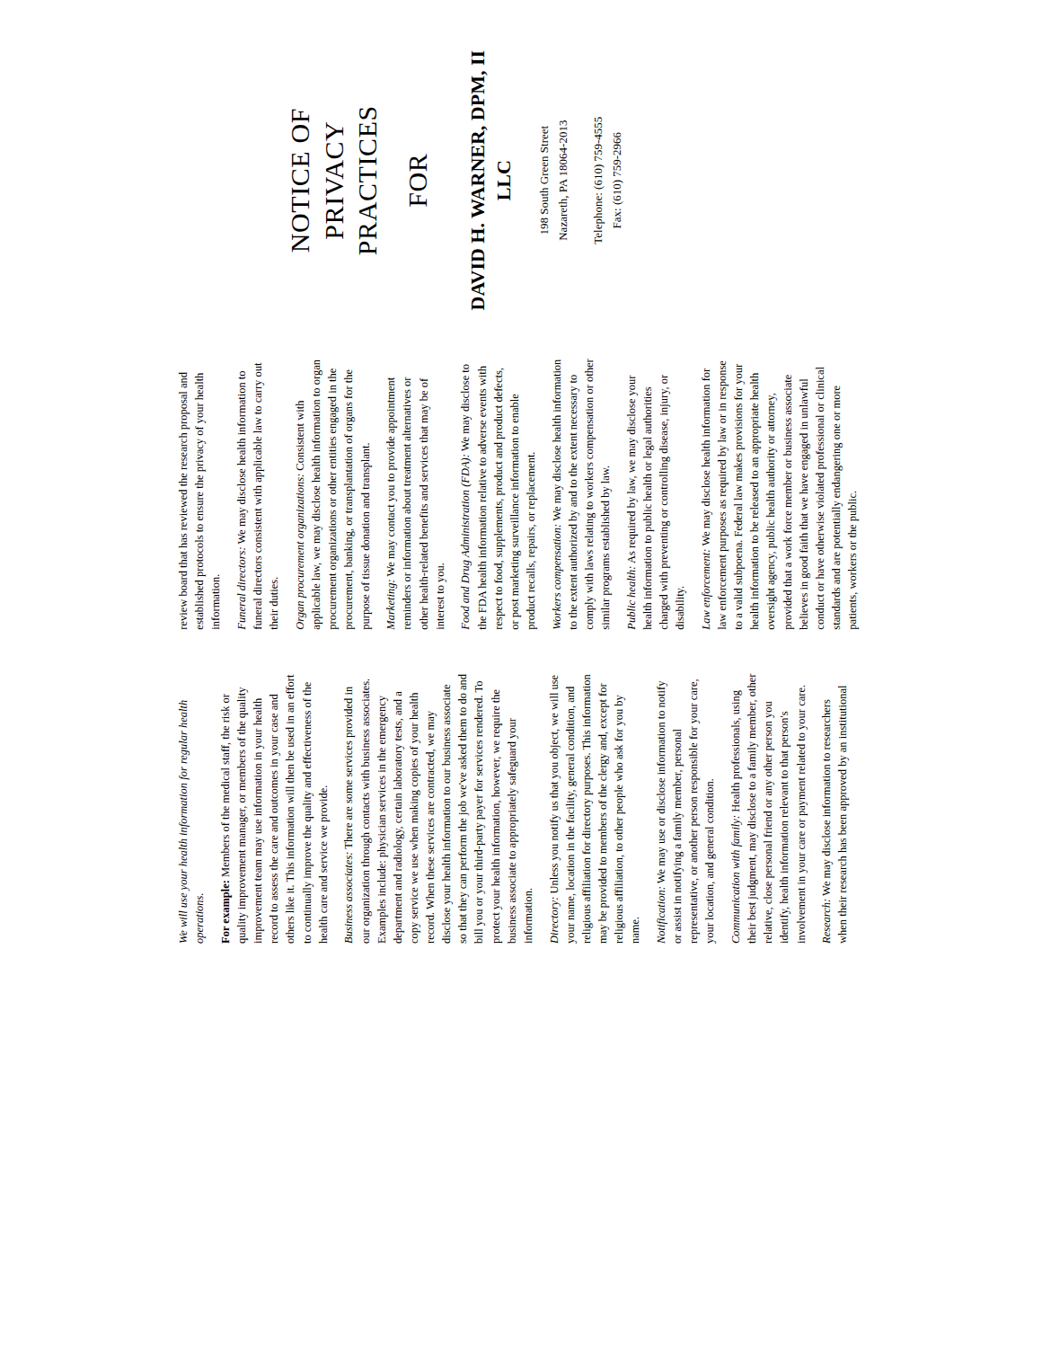We will use your health information for regular health operations.
For example: Members of the medical staff, the risk or quality improvement manager, or members of the quality improvement team may use information in your health record to assess the care and outcomes in your case and others like it. This information will then be used in an effort to continually improve the quality and effectiveness of the health care and service we provide.
Business associates: There are some services provided in our organization through contacts with business associates. Examples include: physician services in the emergency department and radiology, certain laboratory tests, and a copy service we use when making copies of your health record. When these services are contracted, we may disclose your health information to our business associate so that they can perform the job we've asked them to do and bill you or your third-party payer for services rendered. To protect your health information, however, we require the business associate to appropriately safeguard your information.
Directory: Unless you notify us that you object, we will use your name, location in the facility, general condition, and religious affiliation for directory purposes. This information may be provided to members of the clergy and, except for religious affiliation, to other people who ask for you by name.
Notification: We may use or disclose information to notify or assist in notifying a family member, personal representative, or another person responsible for your care, your location, and general condition.
Communication with family: Health professionals, using their best judgment, may disclose to a family member, other relative, close personal friend or any other person you identify, health information relevant to that person's involvement in your care or payment related to your care.
Research: We may disclose information to researchers when their research has been approved by an institutional review board that has reviewed the research proposal and established protocols to ensure the privacy of your health information.
Funeral directors: We may disclose health information to funeral directors consistent with applicable law to carry out their duties.
Organ procurement organizations: Consistent with applicable law, we may disclose health information to organ procurement organizations or other entities engaged in the procurement, banking, or transplantation of organs for the purpose of tissue donation and transplant.
Marketing: We may contact you to provide appointment reminders or information about treatment alternatives or other health-related benefits and services that may be of interest to you.
Food and Drug Administration (FDA): We may disclose to the FDA health information relative to adverse events with respect to food, supplements, product and product defects, or post marketing surveillance information to enable product recalls, repairs, or replacement.
Workers compensation: We may disclose health information to the extent authorized by and to the extent necessary to comply with laws relating to workers compensation or other similar programs established by law.
Public health: As required by law, we may disclose your health information to public health or legal authorities charged with preventing or controlling disease, injury, or disability.
Law enforcement: We may disclose health information for law enforcement purposes as required by law or in response to a valid subpoena. Federal law makes provisions for your health information to be released to an appropriate health oversight agency, public health authority or attorney, provided that a work force member or business associate believes in good faith that we have engaged in unlawful conduct or have otherwise violated professional or clinical standards and are potentially endangering one or more patients, workers or the public.
NOTICE OF
PRIVACY
PRACTICES
FOR
DAVID H. WARNER, DPM, II LLC
198 South Green Street
Nazareth, PA 18064-2013
Telephone: (610) 759-4555
Fax: (610) 759-2966